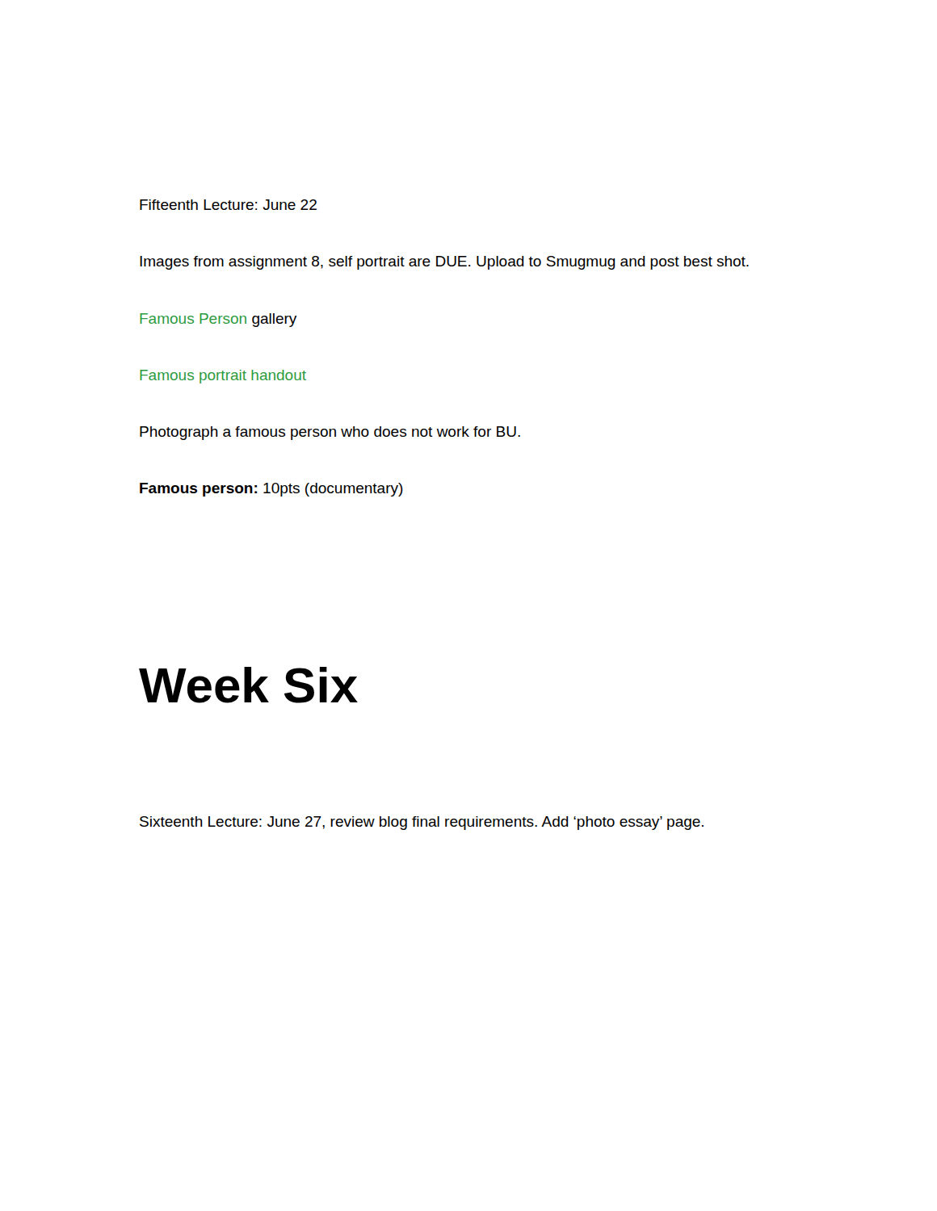Fifteenth Lecture: June 22
Images from assignment 8, self portrait are DUE. Upload to Smugmug and post best shot.
Famous Person gallery
Famous portrait handout
Photograph a famous person who does not work for BU.
Famous person: 10pts (documentary)
Week Six
Sixteenth Lecture: June 27, review blog final requirements. Add ‘photo essay’ page.